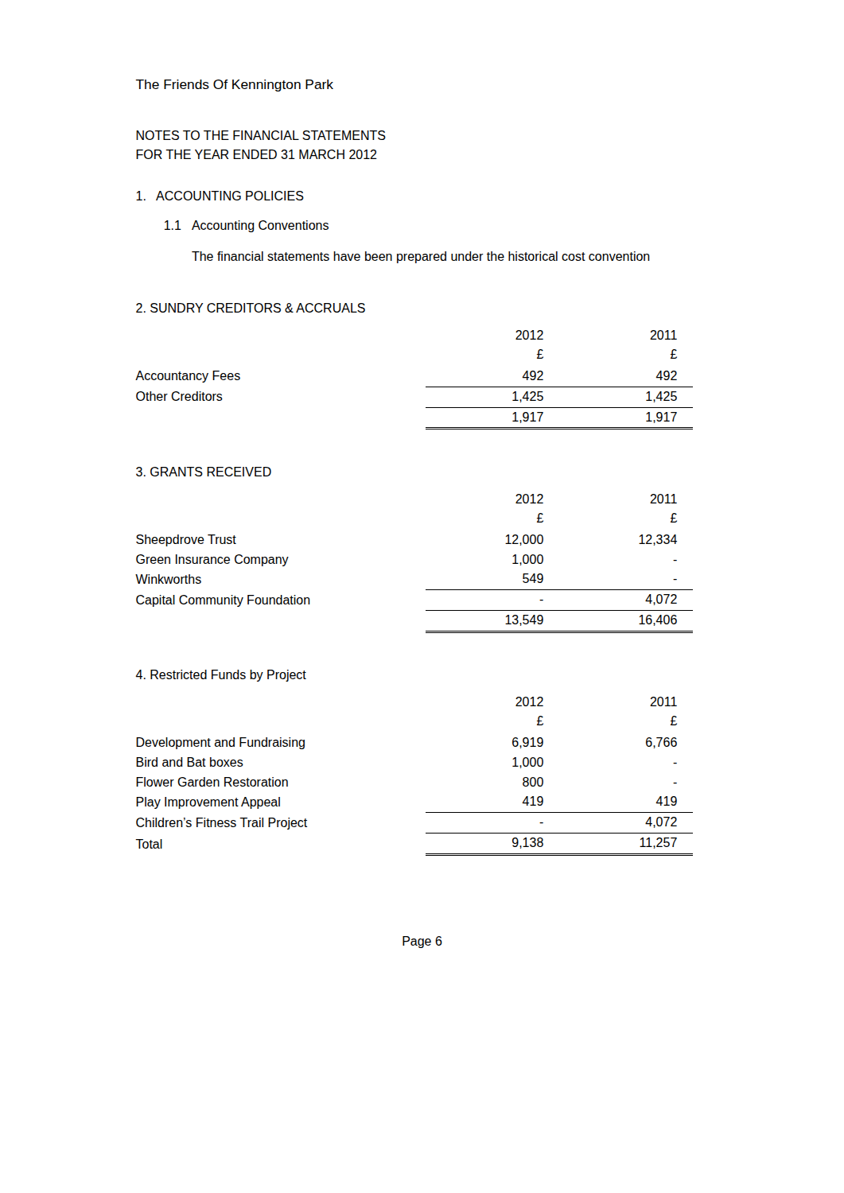The Friends Of Kennington Park
NOTES TO THE FINANCIAL STATEMENTS
FOR THE YEAR ENDED 31 MARCH 2012
ACCOUNTING POLICIES
1.1 Accounting Conventions
The financial statements have been prepared under the historical cost convention
2. SUNDRY CREDITORS & ACCRUALS
| | 2012 | 2011 |
| | £ | £ |
| Accountancy Fees | 492 | 492 |
| Other Creditors | 1,425 | 1,425 |
| | 1,917 | 1,917 |
3. GRANTS RECEIVED
| | 2012 | 2011 |
| | £ | £ |
| Sheepdrove Trust | 12,000 | 12,334 |
| Green Insurance Company | 1,000 | - |
| Winkworths | 549 | - |
| Capital Community Foundation | - | 4,072 |
| | 13,549 | 16,406 |
4. Restricted Funds by Project
| | 2012 | 2011 |
| | £ | £ |
| Development and Fundraising | 6,919 | 6,766 |
| Bird and Bat boxes | 1,000 | - |
| Flower Garden Restoration | 800 | - |
| Play Improvement Appeal | 419 | 419 |
| Children’s Fitness Trail Project | - | 4,072 |
| Total | 9,138 | 11,257 |
Page 6